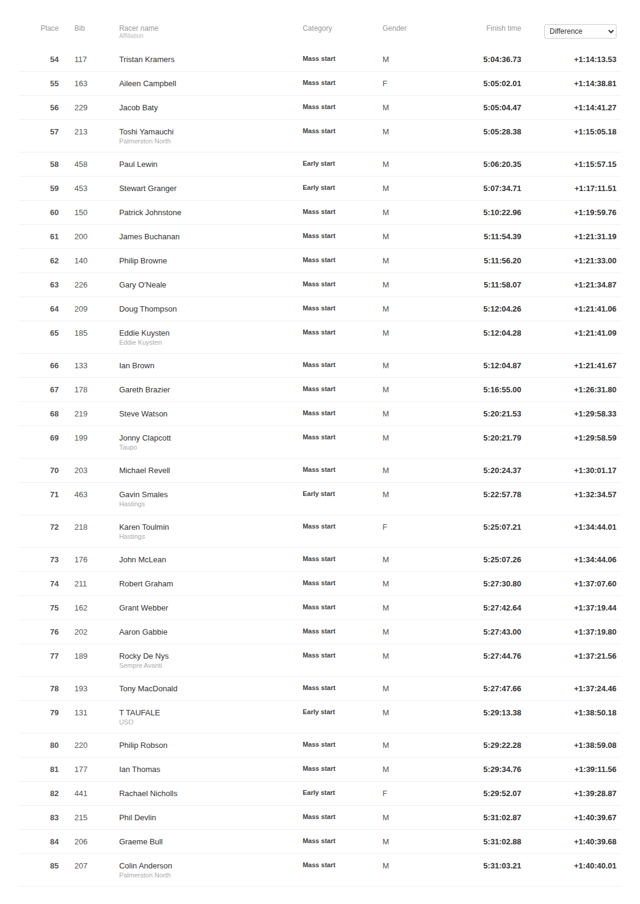| Place | Bib | Racer name Affiliation | Category | Gender | Finish time | Difference Finish time Place |
| --- | --- | --- | --- | --- | --- | --- |
| 54 | 117 | Tristan Kramers | Mass start | M | 5:04:36.73 | +1:14:13.53 |
| 55 | 163 | Aileen Campbell | Mass start | F | 5:05:02.01 | +1:14:38.81 |
| 56 | 229 | Jacob Baty | Mass start | M | 5:05:04.47 | +1:14:41.27 |
| 57 | 213 | Toshi Yamauchi Palmerston North | Mass start | M | 5:05:28.38 | +1:15:05.18 |
| 58 | 458 | Paul Lewin | Early start | M | 5:06:20.35 | +1:15:57.15 |
| 59 | 453 | Stewart Granger | Early start | M | 5:07:34.71 | +1:17:11.51 |
| 60 | 150 | Patrick Johnstone | Mass start | M | 5:10:22.96 | +1:19:59.76 |
| 61 | 200 | James Buchanan | Mass start | M | 5:11:54.39 | +1:21:31.19 |
| 62 | 140 | Philip Browne | Mass start | M | 5:11:56.20 | +1:21:33.00 |
| 63 | 226 | Gary O'Neale | Mass start | M | 5:11:58.07 | +1:21:34.87 |
| 64 | 209 | Doug Thompson | Mass start | M | 5:12:04.26 | +1:21:41.06 |
| 65 | 185 | Eddie Kuysten Eddie Kuysten | Mass start | M | 5:12:04.28 | +1:21:41.09 |
| 66 | 133 | Ian Brown | Mass start | M | 5:12:04.87 | +1:21:41.67 |
| 67 | 178 | Gareth Brazier | Mass start | M | 5:16:55.00 | +1:26:31.80 |
| 68 | 219 | Steve Watson | Mass start | M | 5:20:21.53 | +1:29:58.33 |
| 69 | 199 | Jonny Clapcott Taupo | Mass start | M | 5:20:21.79 | +1:29:58.59 |
| 70 | 203 | Michael Revell | Mass start | M | 5:20:24.37 | +1:30:01.17 |
| 71 | 463 | Gavin Smales Hastings | Early start | M | 5:22:57.78 | +1:32:34.57 |
| 72 | 218 | Karen Toulmin Hastings | Mass start | F | 5:25:07.21 | +1:34:44.01 |
| 73 | 176 | John McLean | Mass start | M | 5:25:07.26 | +1:34:44.06 |
| 74 | 211 | Robert Graham | Mass start | M | 5:27:30.80 | +1:37:07.60 |
| 75 | 162 | Grant Webber | Mass start | M | 5:27:42.64 | +1:37:19.44 |
| 76 | 202 | Aaron Gabbie | Mass start | M | 5:27:43.00 | +1:37:19.80 |
| 77 | 189 | Rocky De Nys Sempre Avanti | Mass start | M | 5:27:44.76 | +1:37:21.56 |
| 78 | 193 | Tony MacDonald | Mass start | M | 5:27:47.66 | +1:37:24.46 |
| 79 | 131 | T TAUFALE USO | Early start | M | 5:29:13.38 | +1:38:50.18 |
| 80 | 220 | Philip Robson | Mass start | M | 5:29:22.28 | +1:38:59.08 |
| 81 | 177 | Ian Thomas | Mass start | M | 5:29:34.76 | +1:39:11.56 |
| 82 | 441 | Rachael Nicholls | Early start | F | 5:29:52.07 | +1:39:28.87 |
| 83 | 215 | Phil Devlin | Mass start | M | 5:31:02.87 | +1:40:39.67 |
| 84 | 206 | Graeme Bull | Mass start | M | 5:31:02.88 | +1:40:39.68 |
| 85 | 207 | Colin Anderson Palmerston North | Mass start | M | 5:31:03.21 | +1:40:40.01 |